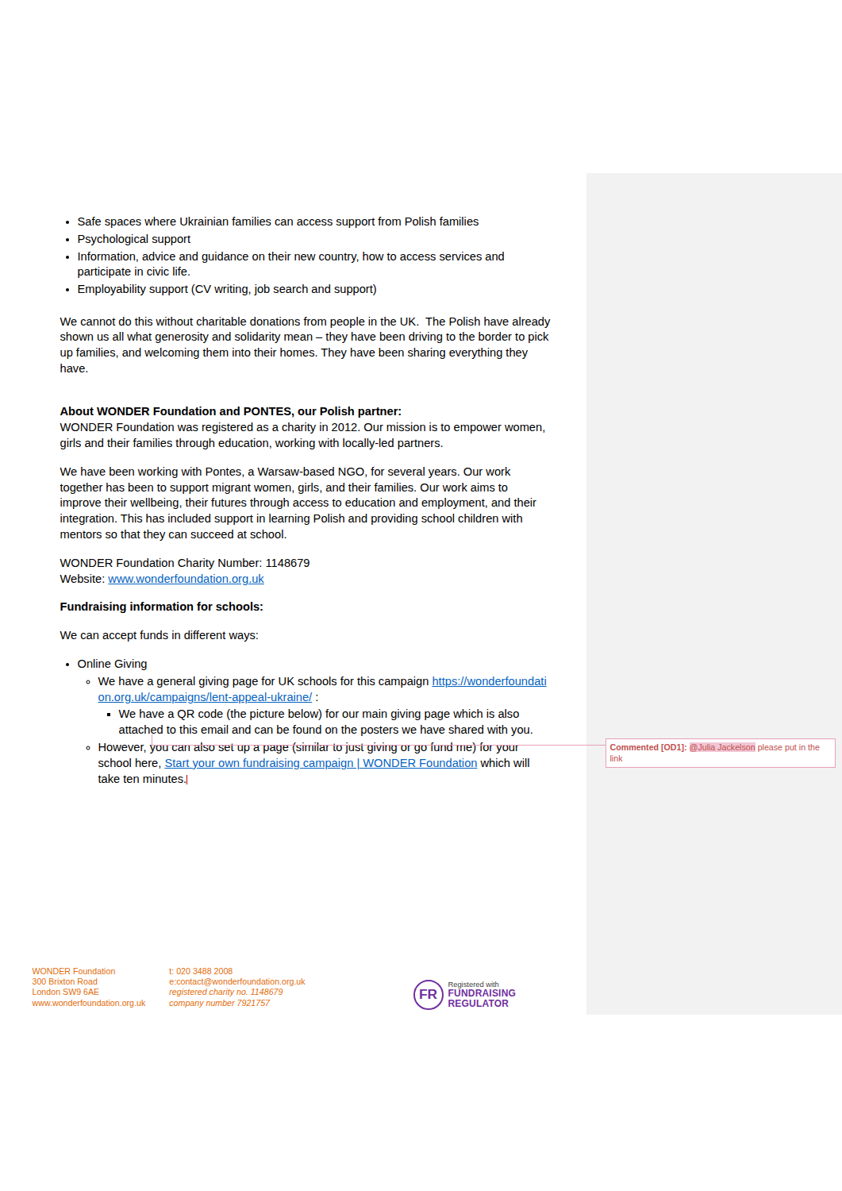Safe spaces where Ukrainian families can access support from Polish families
Psychological support
Information, advice and guidance on their new country, how to access services and participate in civic life.
Employability support (CV writing, job search and support)
We cannot do this without charitable donations from people in the UK. The Polish have already shown us all what generosity and solidarity mean – they have been driving to the border to pick up families, and welcoming them into their homes. They have been sharing everything they have.
About WONDER Foundation and PONTES, our Polish partner:
WONDER Foundation was registered as a charity in 2012. Our mission is to empower women, girls and their families through education, working with locally-led partners.
We have been working with Pontes, a Warsaw-based NGO, for several years. Our work together has been to support migrant women, girls, and their families. Our work aims to improve their wellbeing, their futures through access to education and employment, and their integration. This has included support in learning Polish and providing school children with mentors so that they can succeed at school.
WONDER Foundation Charity Number: 1148679
Website: www.wonderfoundation.org.uk
Fundraising information for schools:
We can accept funds in different ways:
Online Giving
We have a general giving page for UK schools for this campaign https://wonderfoundation.org.uk/campaigns/lent-appeal-ukraine/ :
We have a QR code (the picture below) for our main giving page which is also attached to this email and can be found on the posters we have shared with you.
However, you can also set up a page (similar to just giving or go fund me) for your school here, Start your own fundraising campaign | WONDER Foundation which will take ten minutes.
Commented [OD1]: @Julia Jackelson please put in the link
| WONDER Foundation | t: 020 3488 2008 |
| 300 Brixton Road | e:contact@wonderfoundation.org.uk |
| London SW9 6AE | registered charity no. 1148679 |
| www.wonderfoundation.org.uk | company number 7921757 |
FR Registered with
FUNDRAISING
REGULATOR